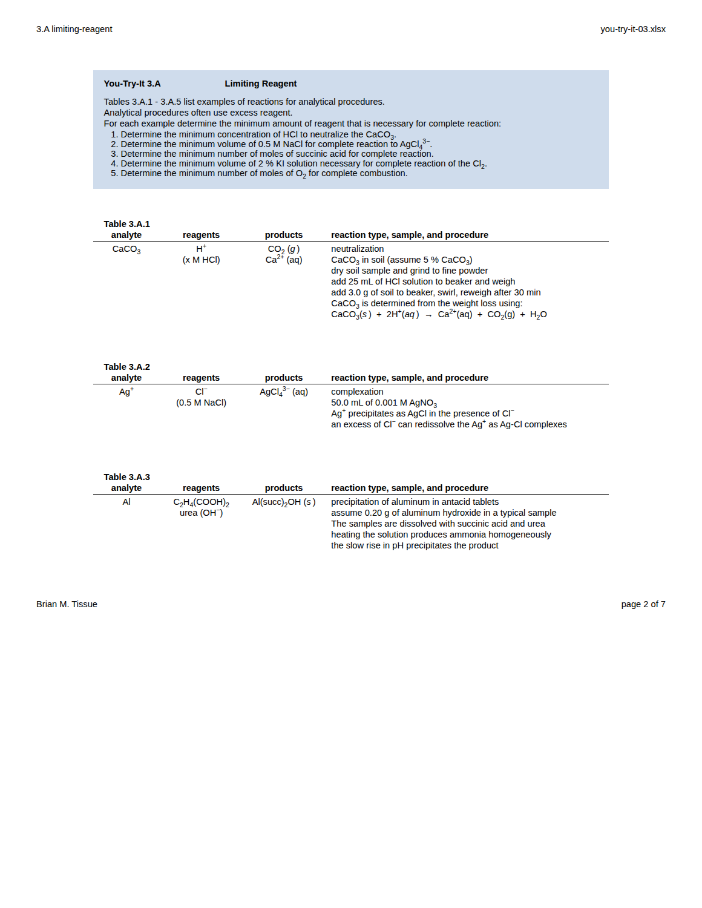3.A limiting-reagent
you-try-it-03.xlsx
You-Try-It 3.ALimiting Reagent
Tables 3.A.1 - 3.A.5 list examples of reactions for analytical procedures.
Analytical procedures often use excess reagent.
For each example determine the minimum amount of reagent that is necessary for complete reaction:
Determine the minimum concentration of HCl to neutralize the CaCO3.
Determine the minimum volume of 0.5 M NaCl for complete reaction to AgCl43−.
Determine the minimum number of moles of succinic acid for complete reaction.
Determine the minimum volume of 2 % KI solution necessary for complete reaction of the Cl2.
Determine the minimum number of moles of O2 for complete combustion.
Table 3.A.1
| analyte | reagents | products | reaction type, sample, and procedure |
| --- | --- | --- | --- |
| CaCO 3 | H + | CO 2 ( g ) | neutralization |
| | (x M HCl) | Ca 2+ (aq) | CaCO 3 in soil (assume 5 % CaCO 3 ) |
| | | | dry soil sample and grind to fine powder |
| | | | add 25 mL of HCl solution to beaker and weigh |
| | | | add 3.0 g of soil to beaker, swirl, reweigh after 30 min |
| | | | CaCO 3 is determined from the weight loss using: |
| | | | CaCO 3 ( s ) + 2H + ( aq ) → Ca 2+ (aq) + CO 2 (g) + H 2 O |
Table 3.A.2
| analyte | reagents | products | reaction type, sample, and procedure |
| --- | --- | --- | --- |
| Ag + | Cl − | AgCl 4 3− (aq) | complexation |
| | (0.5 M NaCl) | | 50.0 mL of 0.001 M AgNO 3 |
| | | | Ag + precipitates as AgCl in the presence of Cl − |
| | | | an excess of Cl − can redissolve the Ag + as Ag-Cl complexes |
Table 3.A.3
| analyte | reagents | products | reaction type, sample, and procedure |
| --- | --- | --- | --- |
| Al | C 2 H 4 (COOH) 2 | Al(succ) 2 OH ( s ) | precipitation of aluminum in antacid tablets |
| | urea (OH − ) | | assume 0.20 g of aluminum hydroxide in a typical sample |
| | | | The samples are dissolved with succinic acid and urea |
| | | | heating the solution produces ammonia homogeneously |
| | | | the slow rise in pH precipitates the product |
Brian M. Tissue
page 2 of 7